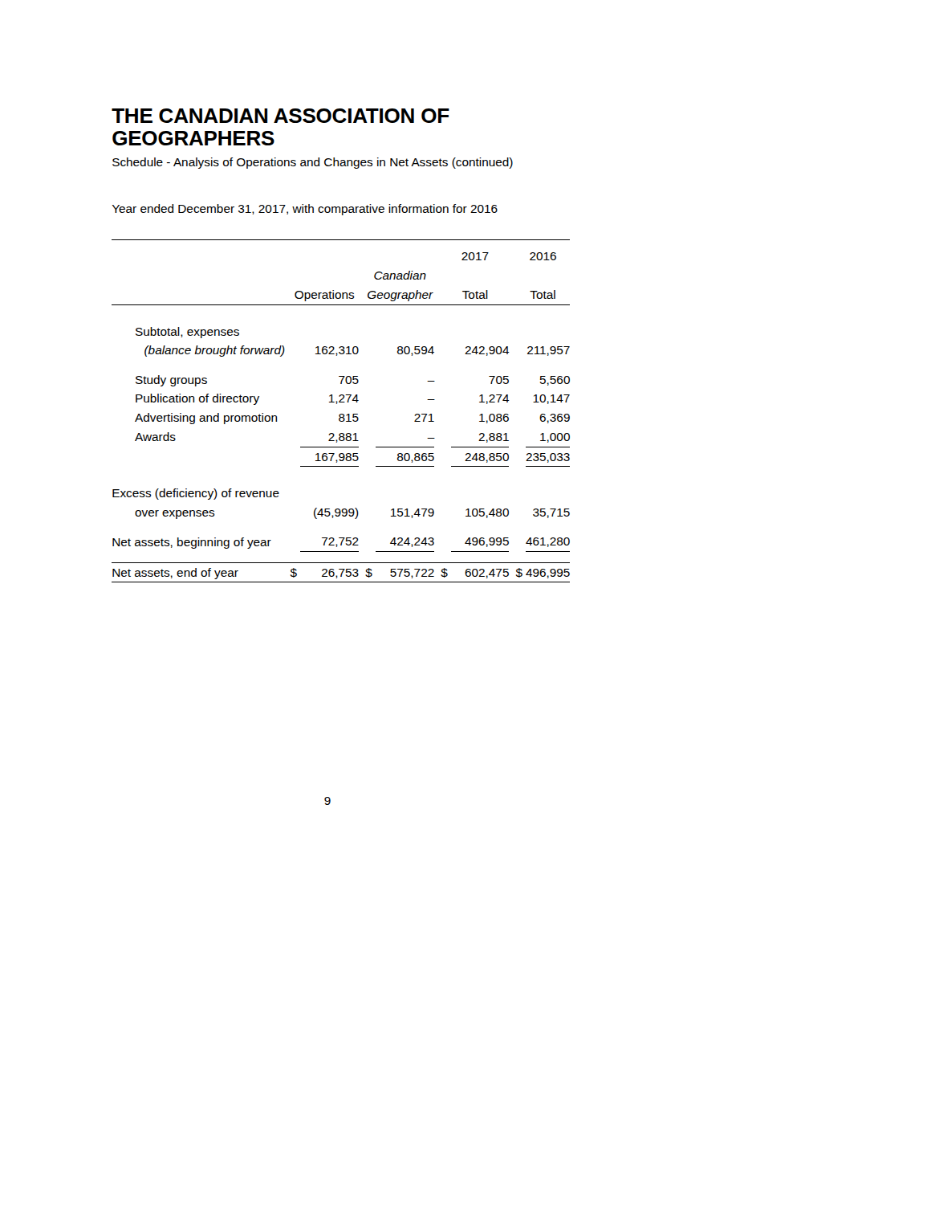THE CANADIAN ASSOCIATION OF GEOGRAPHERS
Schedule - Analysis of Operations and Changes in Net Assets (continued)
Year ended December 31, 2017, with comparative information for 2016
| | | | | | 2017 | | 2016 |
| | | | Canadian | | | | |
| | Operations | | Geographer | | Total | | Total |
| Subtotal, expenses | | | | | | | |
| (balance brought forward) | | 162,310 | | | 80,594 | | | 242,904 | | | 211,957 |
| Study groups | | 705 | | | – | | | 705 | | | 5,560 |
| Publication of directory | | 1,274 | | | – | | | 1,274 | | | 10,147 |
| Advertising and promotion | | 815 | | | 271 | | | 1,086 | | | 6,369 |
| Awards | | 2,881 | | | – | | | 2,881 | | | 1,000 |
| | | 167,985 | | | 80,865 | | | 248,850 | | | 235,033 |
| Excess (deficiency) of revenue | | | | | | | |
| over expenses | | (45,999) | | | 151,479 | | | 105,480 | | | 35,715 |
| Net assets, beginning of year | | 72,752 | | | 424,243 | | | 496,995 | | | 461,280 |
| Net assets, end of year | $ | 26,753 | | $ | 575,722 | | $ | 602,475 | | $ | 496,995 |
9